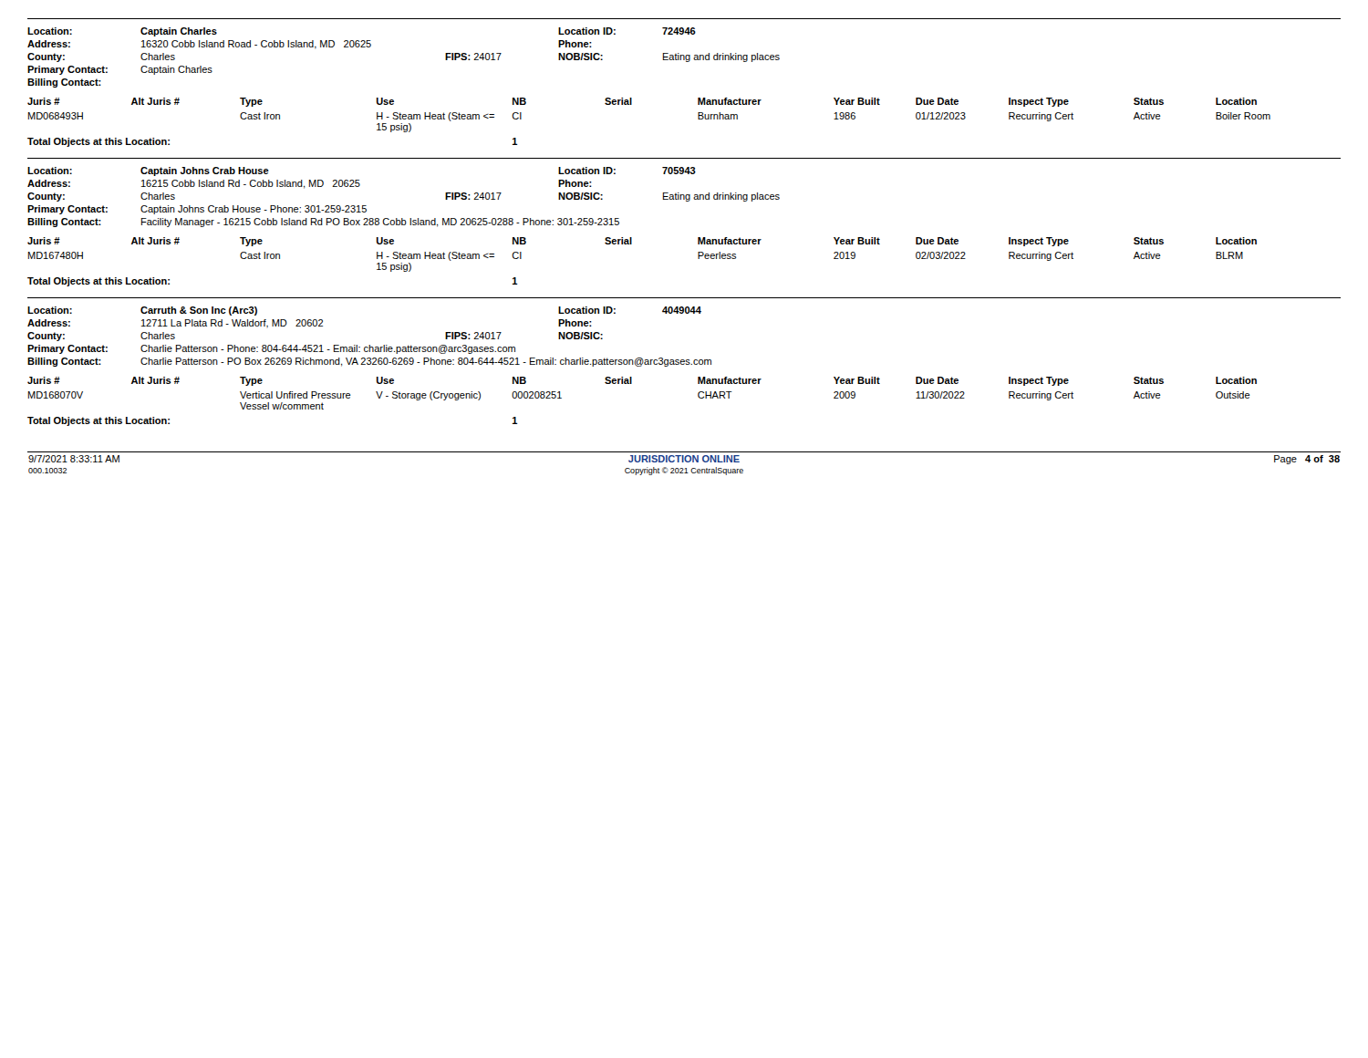| Location: | Captain Charles | | Location ID: | 724946 |
| Address: | 16320 Cobb Island Road - Cobb Island, MD 20625 | Phone: | |
| County: | Charles | FIPS: 24017 | NOB/SIC: | Eating and drinking places |
| Primary Contact: | Captain Charles |
| Billing Contact: | |
| Juris # | Alt Juris # | Type | Use | NB | Serial | Manufacturer | Year Built | Due Date | Inspect Type | Status | Location |
| --- | --- | --- | --- | --- | --- | --- | --- | --- | --- | --- | --- |
| MD068493H | | Cast Iron | H - Steam Heat (Steam <= 15 psig) | CI | | Burnham | 1986 | 01/12/2023 | Recurring Cert | Active | Boiler Room |
| Total Objects at this Location: | 1 | |
| Location: | Captain Johns Crab House | | Location ID: | 705943 |
| Address: | 16215 Cobb Island Rd - Cobb Island, MD 20625 | Phone: | |
| County: | Charles | FIPS: 24017 | NOB/SIC: | Eating and drinking places |
| Primary Contact: | Captain Johns Crab House - Phone: 301-259-2315 |
| Billing Contact: | Facility Manager - 16215 Cobb Island Rd PO Box 288 Cobb Island, MD 20625-0288 - Phone: 301-259-2315 |
| Juris # | Alt Juris # | Type | Use | NB | Serial | Manufacturer | Year Built | Due Date | Inspect Type | Status | Location |
| --- | --- | --- | --- | --- | --- | --- | --- | --- | --- | --- | --- |
| MD167480H | | Cast Iron | H - Steam Heat (Steam <= 15 psig) | CI | | Peerless | 2019 | 02/03/2022 | Recurring Cert | Active | BLRM |
| Total Objects at this Location: | 1 | |
| Location: | Carruth & Son Inc (Arc3) | | Location ID: | 4049044 |
| Address: | 12711 La Plata Rd - Waldorf, MD 20602 | Phone: | |
| County: | Charles | FIPS: 24017 | NOB/SIC: | |
| Primary Contact: | Charlie Patterson - Phone: 804-644-4521 - Email: charlie.patterson@arc3gases.com |
| Billing Contact: | Charlie Patterson - PO Box 26269 Richmond, VA 23260-6269 - Phone: 804-644-4521 - Email: charlie.patterson@arc3gases.com |
| Juris # | Alt Juris # | Type | Use | NB | Serial | Manufacturer | Year Built | Due Date | Inspect Type | Status | Location |
| --- | --- | --- | --- | --- | --- | --- | --- | --- | --- | --- | --- |
| MD168070V | | Vertical Unfired Pressure Vessel w/comment | V - Storage (Cryogenic) | 000208251 | | CHART | 2009 | 11/30/2022 | Recurring Cert | Active | Outside |
| Total Objects at this Location: | 1 | |
| 9/7/2021 8:33:11 AM | JURISDICTION ONLINE | Page 4 of 38 |
| 000.10032 | Copyright © 2021 CentralSquare | |